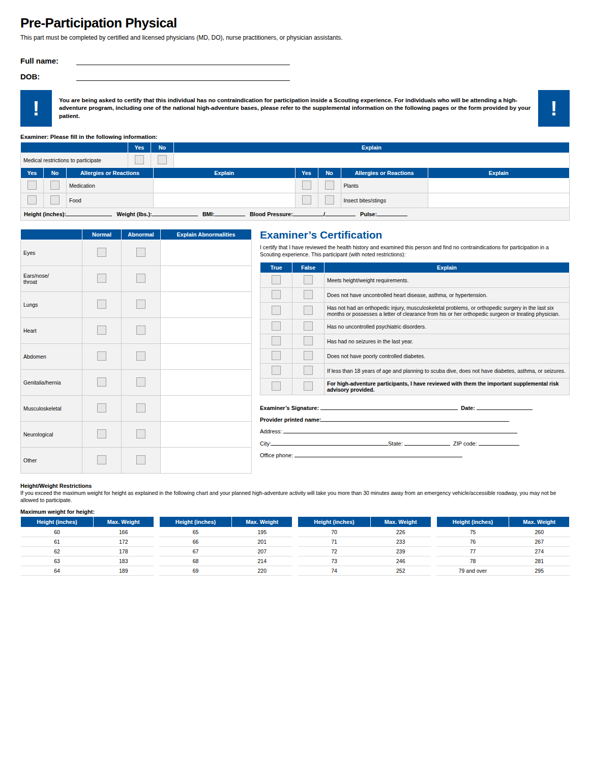Pre-Participation Physical
This part must be completed by certified and licensed physicians (MD, DO), nurse practitioners, or physician assistants.
Full name:
DOB:
!
You are being asked to certify that this individual has no contraindication for participation inside a Scouting experience. For individuals who will be attending a high-adventure program, including one of the national high-adventure bases, please refer to the supplemental information on the following pages or the form provided by your patient.
!
Examiner: Please fill in the following information:
| | Yes | No | Explain |
| --- | --- | --- | --- |
| Medical restrictions to participate | | | |
| Yes | No | Allergies or Reactions | Explain | Yes | No | Allergies or Reactions | Explain |
| --- | --- | --- | --- | --- | --- | --- | --- |
| | | Medication | | | | Plants | |
| | | Food | | | | Insect bites/stings | |
Height (inches): Weight (lbs.): BMI: Blood Pressure: / Pulse:
| | Normal | Abnormal | Explain Abnormalities |
| --- | --- | --- | --- |
| Eyes | | | |
| Ears/nose/ throat | | | |
| Lungs | | | |
| Heart | | | |
| Abdomen | | | |
| Genitalia/hernia | | | |
| Musculoskeletal | | | |
| Neurological | | | |
| Other | | | |
Examiner’s Certification
I certify that I have reviewed the health history and examined this person and find no contraindications for participation in a Scouting experience. This participant (with noted restrictions):
| True | False | Explain |
| --- | --- | --- |
| | | Meets height/weight requirements. |
| | | Does not have uncontrolled heart disease, asthma, or hypertension. |
| | | Has not had an orthopedic injury, musculoskeletal problems, or orthopedic surgery in the last six months or possesses a letter of clearance from his or her orthopedic surgeon or treating physician. |
| | | Has no uncontrolled psychiatric disorders. |
| | | Has had no seizures in the last year. |
| | | Does not have poorly controlled diabetes. |
| | | If less than 18 years of age and planning to scuba dive, does not have diabetes, asthma, or seizures. |
| | | For high-adventure participants, I have reviewed with them the important supplemental risk advisory provided. |
Examiner’s Signature: Date:
Provider printed name:
Address:
City: State: ZIP code:
Office phone:
Height/Weight Restrictions
If you exceed the maximum weight for height as explained in the following chart and your planned high-adventure activity will take you more than 30 minutes away from an emergency vehicle/accessible roadway, you may not be allowed to participate.
Maximum weight for height:
| Height (inches) | Max. Weight |
| --- | --- |
| 60 | 166 |
| 61 | 172 |
| 62 | 178 |
| 63 | 183 |
| 64 | 189 |
| Height (inches) | Max. Weight |
| --- | --- |
| 65 | 195 |
| 66 | 201 |
| 67 | 207 |
| 68 | 214 |
| 69 | 220 |
| Height (inches) | Max. Weight |
| --- | --- |
| 70 | 226 |
| 71 | 233 |
| 72 | 239 |
| 73 | 246 |
| 74 | 252 |
| Height (inches) | Max. Weight |
| --- | --- |
| 75 | 260 |
| 76 | 267 |
| 77 | 274 |
| 78 | 281 |
| 79 and over | 295 |